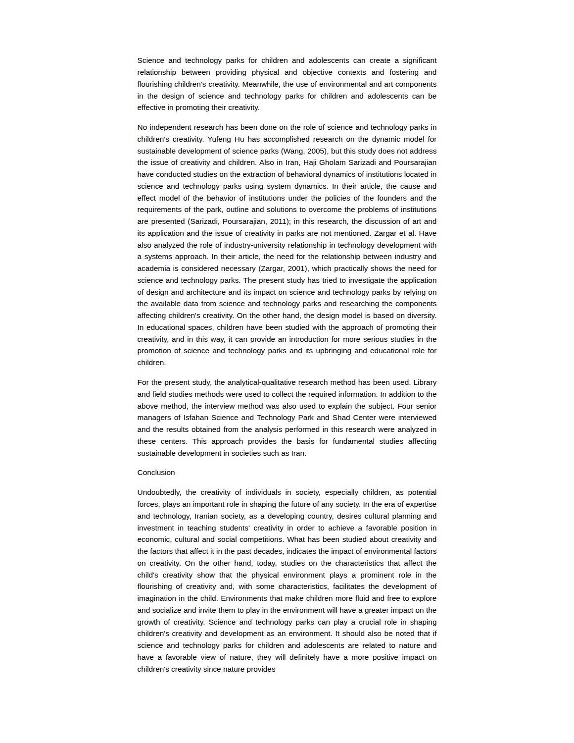Science and technology parks for children and adolescents can create a significant relationship between providing physical and objective contexts and fostering and flourishing children's creativity. Meanwhile, the use of environmental and art components in the design of science and technology parks for children and adolescents can be effective in promoting their creativity.
No independent research has been done on the role of science and technology parks in children's creativity. Yufeng Hu has accomplished research on the dynamic model for sustainable development of science parks (Wang, 2005), but this study does not address the issue of creativity and children. Also in Iran, Haji Gholam Sarizadi and Poursarajian have conducted studies on the extraction of behavioral dynamics of institutions located in science and technology parks using system dynamics. In their article, the cause and effect model of the behavior of institutions under the policies of the founders and the requirements of the park, outline and solutions to overcome the problems of institutions are presented (Sarizadi, Poursarajian, 2011); in this research, the discussion of art and its application and the issue of creativity in parks are not mentioned. Zargar et al. Have also analyzed the role of industry-university relationship in technology development with a systems approach. In their article, the need for the relationship between industry and academia is considered necessary (Zargar, 2001), which practically shows the need for science and technology parks. The present study has tried to investigate the application of design and architecture and its impact on science and technology parks by relying on the available data from science and technology parks and researching the components affecting children's creativity. On the other hand, the design model is based on diversity. In educational spaces, children have been studied with the approach of promoting their creativity, and in this way, it can provide an introduction for more serious studies in the promotion of science and technology parks and its upbringing and educational role for children.
For the present study, the analytical-qualitative research method has been used. Library and field studies methods were used to collect the required information. In addition to the above method, the interview method was also used to explain the subject. Four senior managers of Isfahan Science and Technology Park and Shad Center were interviewed and the results obtained from the analysis performed in this research were analyzed in these centers. This approach provides the basis for fundamental studies affecting sustainable development in societies such as Iran.
Conclusion
Undoubtedly, the creativity of individuals in society, especially children, as potential forces, plays an important role in shaping the future of any society. In the era of expertise and technology, Iranian society, as a developing country, desires cultural planning and investment in teaching students' creativity in order to achieve a favorable position in economic, cultural and social competitions. What has been studied about creativity and the factors that affect it in the past decades, indicates the impact of environmental factors on creativity. On the other hand, today, studies on the characteristics that affect the child's creativity show that the physical environment plays a prominent role in the flourishing of creativity and, with some characteristics, facilitates the development of imagination in the child. Environments that make children more fluid and free to explore and socialize and invite them to play in the environment will have a greater impact on the growth of creativity. Science and technology parks can play a crucial role in shaping children's creativity and development as an environment. It should also be noted that if science and technology parks for children and adolescents are related to nature and have a favorable view of nature, they will definitely have a more positive impact on children's creativity since nature provides